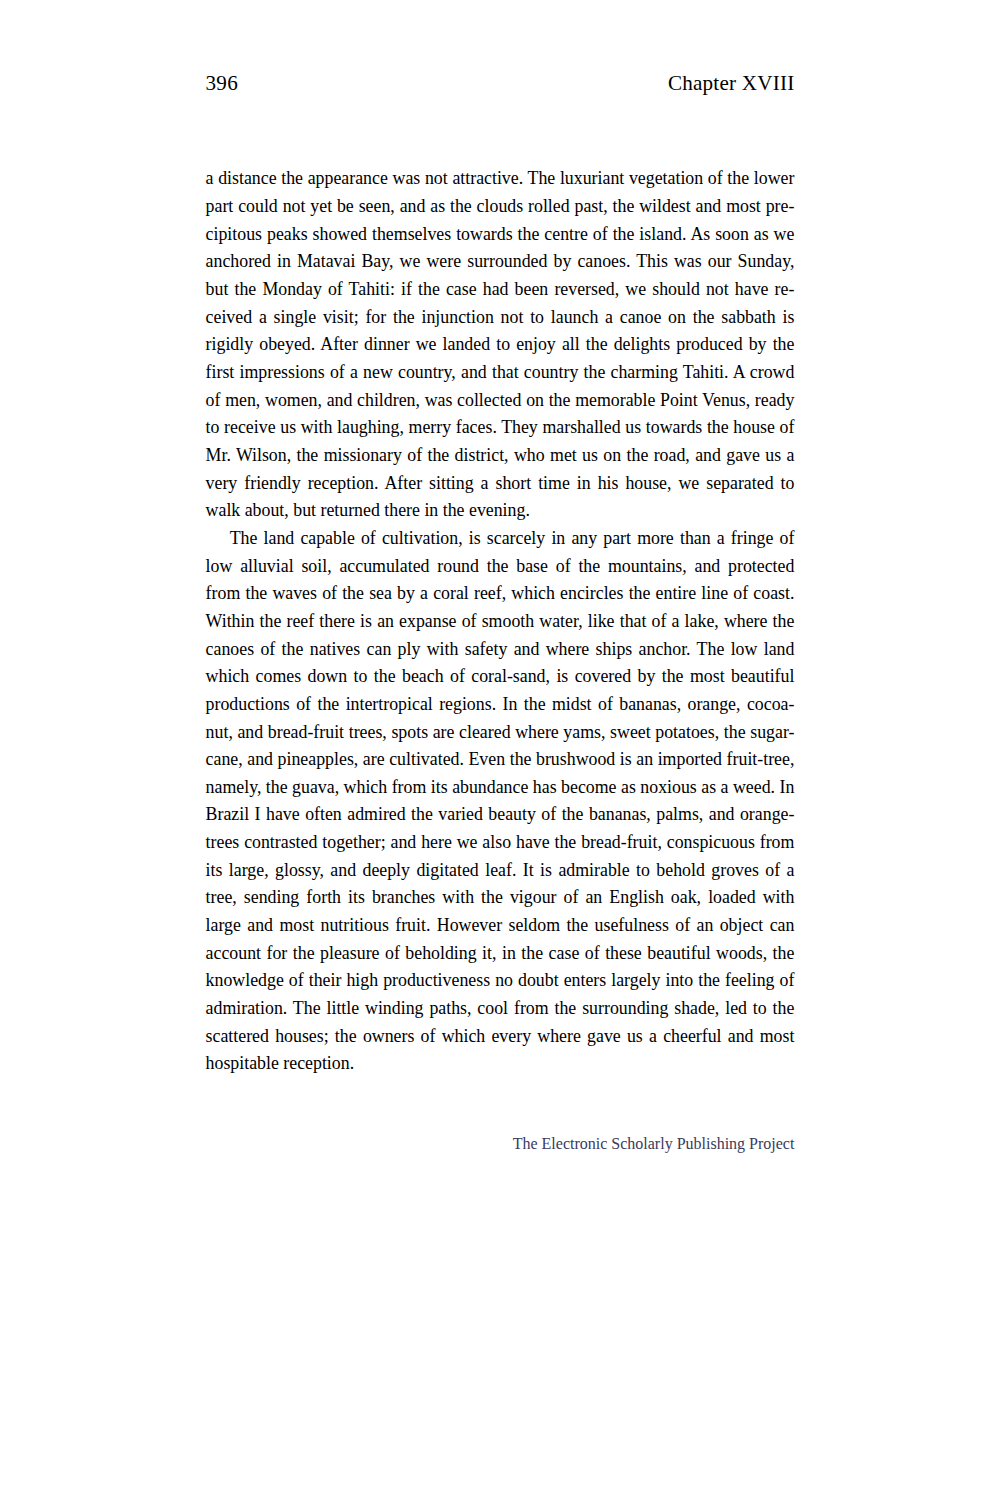396 Chapter XVIII
a distance the appearance was not attractive. The luxuriant vegetation of the lower part could not yet be seen, and as the clouds rolled past, the wildest and most precipitous peaks showed themselves towards the centre of the island. As soon as we anchored in Matavai Bay, we were surrounded by canoes. This was our Sunday, but the Monday of Tahiti: if the case had been reversed, we should not have received a single visit; for the injunction not to launch a canoe on the sabbath is rigidly obeyed. After dinner we landed to enjoy all the delights produced by the first impressions of a new country, and that country the charming Tahiti. A crowd of men, women, and children, was collected on the memorable Point Venus, ready to receive us with laughing, merry faces. They marshalled us towards the house of Mr. Wilson, the missionary of the district, who met us on the road, and gave us a very friendly reception. After sitting a short time in his house, we separated to walk about, but returned there in the evening.
The land capable of cultivation, is scarcely in any part more than a fringe of low alluvial soil, accumulated round the base of the mountains, and protected from the waves of the sea by a coral reef, which encircles the entire line of coast. Within the reef there is an expanse of smooth water, like that of a lake, where the canoes of the natives can ply with safety and where ships anchor. The low land which comes down to the beach of coral-sand, is covered by the most beautiful productions of the intertropical regions. In the midst of bananas, orange, cocoa-nut, and bread-fruit trees, spots are cleared where yams, sweet potatoes, the sugar-cane, and pineapples, are cultivated. Even the brushwood is an imported fruit-tree, namely, the guava, which from its abundance has become as noxious as a weed. In Brazil I have often admired the varied beauty of the bananas, palms, and orange-trees contrasted together; and here we also have the bread-fruit, conspicuous from its large, glossy, and deeply digitated leaf. It is admirable to behold groves of a tree, sending forth its branches with the vigour of an English oak, loaded with large and most nutritious fruit. However seldom the usefulness of an object can account for the pleasure of beholding it, in the case of these beautiful woods, the knowledge of their high productiveness no doubt enters largely into the feeling of admiration. The little winding paths, cool from the surrounding shade, led to the scattered houses; the owners of which every where gave us a cheerful and most hospitable reception.
The Electronic Scholarly Publishing Project